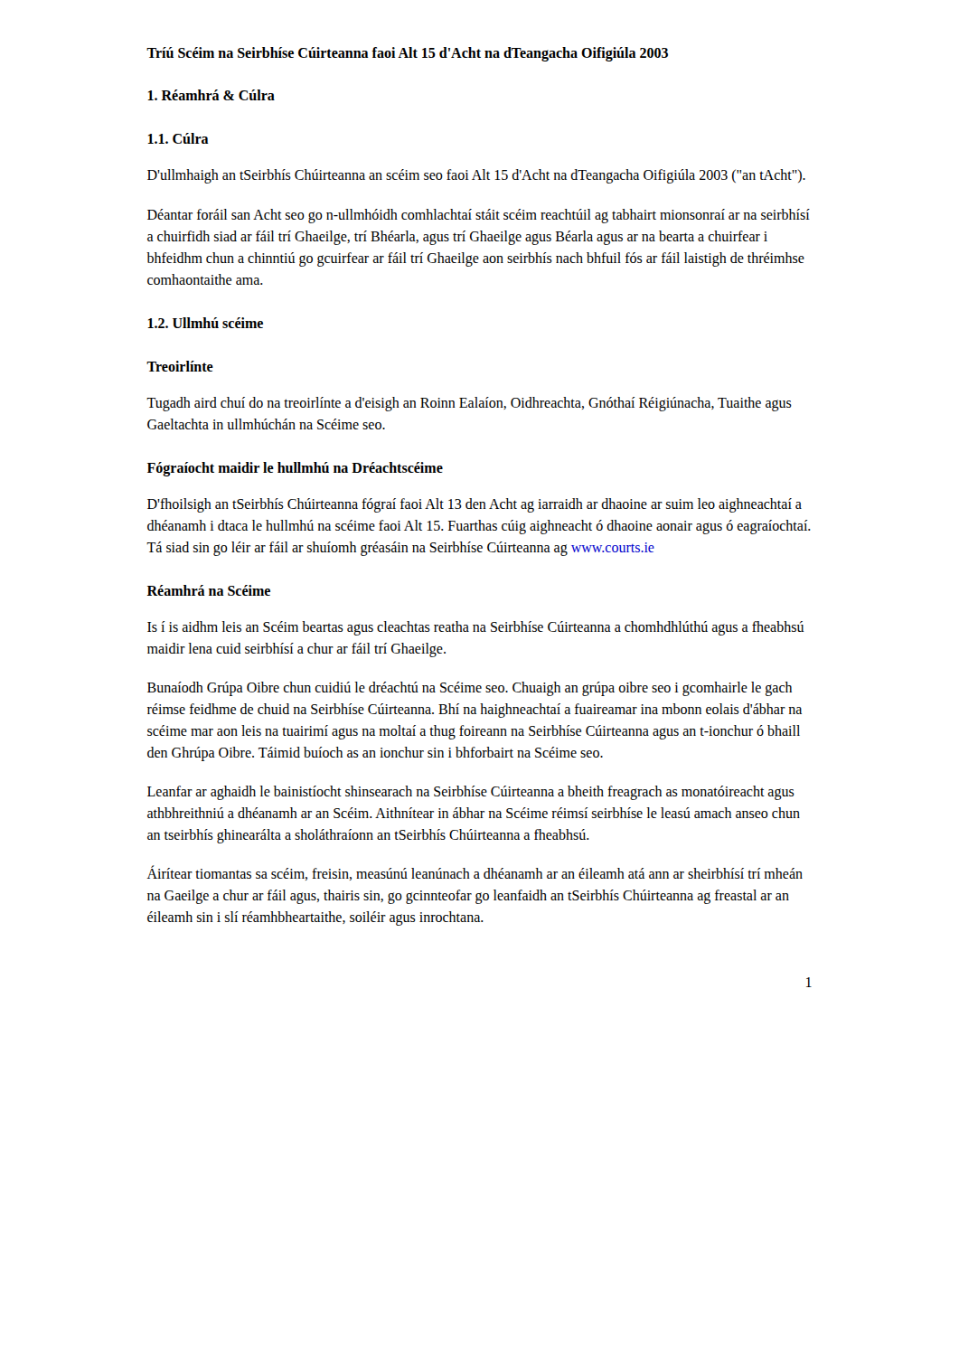Tríú Scéim na Seirbhíse Cúirteanna faoi Alt 15 d'Acht na dTeangacha Oifigiúla 2003
1. Réamhrá & Cúlra
1.1. Cúlra
D'ullmhaigh an tSeirbhís Chúirteanna an scéim seo faoi Alt 15 d'Acht na dTeangacha Oifigiúla 2003 ("an tAcht").
Déantar foráil san Acht seo go n-ullmhóidh comhlachtaí stáit scéim reachtúil ag tabhairt mionsonraí ar na seirbhísí a chuirfidh siad ar fáil trí Ghaeilge, trí Bhéarla, agus trí Ghaeilge agus Béarla agus ar na bearta a chuirfear i bhfeidhm chun a chinntiú go gcuirfear ar fáil trí Ghaeilge aon seirbhís nach bhfuil fós ar fáil laistigh de thréimhse comhaontaithe ama.
1.2. Ullmhú scéime
Treoirlínte
Tugadh aird chuí do na treoirlínte a d'eisigh an Roinn Ealaíon, Oidhreachta, Gnóthaí Réigiúnacha, Tuaithe agus Gaeltachta in ullmhúchán na Scéime seo.
Fógraíocht maidir le hullmhú na Dréachtscéime
D'fhoilsigh an tSeirbhís Chúirteanna fógraí faoi Alt 13 den Acht ag iarraidh ar dhaoine ar suim leo aighneachtaí a dhéanamh i dtaca le hullmhú na scéime faoi Alt 15. Fuarthas cúig aighneacht ó dhaoine aonair agus ó eagraíochtaí. Tá siad sin go léir ar fáil ar shuíomh gréasáin na Seirbhíse Cúirteanna ag www.courts.ie
Réamhrá na Scéime
Is í is aidhm leis an Scéim beartas agus cleachtas reatha na Seirbhíse Cúirteanna a chomhdhlúthú agus a fheabhsú maidir lena cuid seirbhísí a chur ar fáil trí Ghaeilge.
Bunaíodh Grúpa Oibre chun cuidiú le dréachtú na Scéime seo. Chuaigh an grúpa oibre seo i gcomhairle le gach réimse feidhme de chuid na Seirbhíse Cúirteanna. Bhí na haighneachtaí a fuaireamar ina mbonn eolais d'ábhar na scéime mar aon leis na tuairimí agus na moltaí a thug foireann na Seirbhíse Cúirteanna agus an t-ionchur ó bhaill den Ghrúpa Oibre. Táimid buíoch as an ionchur sin i bhforbairt na Scéime seo.
Leanfar ar aghaidh le bainistíocht shinsearach na Seirbhíse Cúirteanna a bheith freagrach as monatóireacht agus athbhreithniú a dhéanamh ar an Scéim. Aithnítear in ábhar na Scéime réimsí seirbhíse le leasú amach anseo chun an tseirbhís ghinearálta a sholáthraíonn an tSeirbhís Chúirteanna a fheabhsú.
Áirítear tiomantas sa scéim, freisin, measúnú leanúnach a dhéanamh ar an éileamh atá ann ar sheirbhísí trí mheán na Gaeilge a chur ar fáil agus, thairis sin, go gcinnteofar go leanfaidh an tSeirbhís Chúirteanna ag freastal ar an éileamh sin i slí réamhbheartaithe, soiléir agus inrochtana.
1